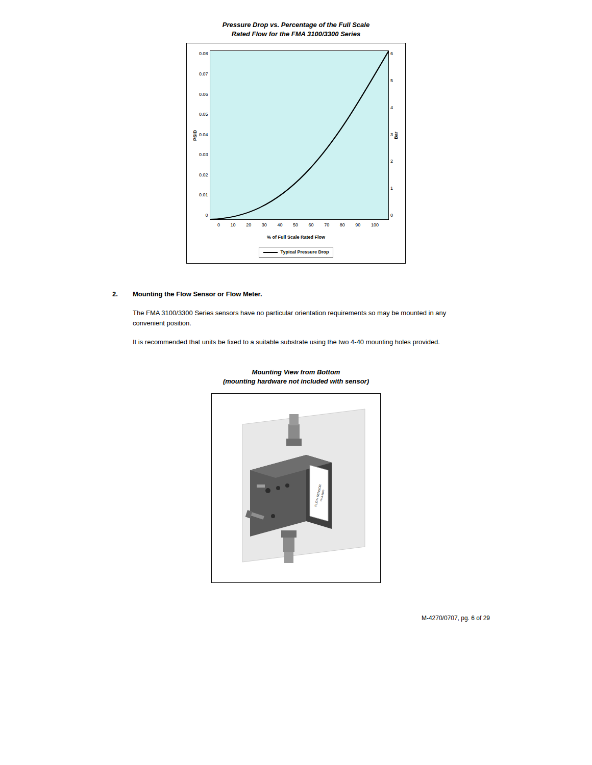Pressure Drop vs. Percentage of the Full Scale
Rated Flow for the FMA 3100/3300 Series
PSID
0.08 0.07 0.06 0.05 0.04 0.03 0.02 0.01 0
6 5 4 3 2 1 0
Bar
010203040 5060708090100
% of Full Scale Rated Flow
Typical Pressure Drop
2. Mounting the Flow Sensor or Flow Meter.
The FMA 3100/3300 Series sensors have no particular orientation requirements so may be mounted in any convenient position.
It is recommended that units be fixed to a suitable substrate using the two 4-40 mounting holes provided.
Mounting View from Bottom
(mounting hardware not included with sensor)
FLOW SENSOR FMA 3100
M-4270/0707, pg. 6 of 29